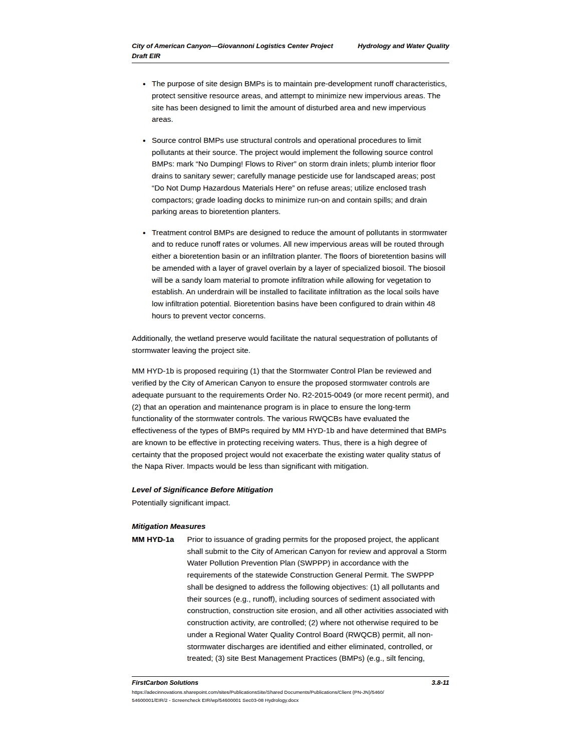City of American Canyon—Giovannoni Logistics Center Project
Draft EIR
Hydrology and Water Quality
The purpose of site design BMPs is to maintain pre-development runoff characteristics, protect sensitive resource areas, and attempt to minimize new impervious areas. The site has been designed to limit the amount of disturbed area and new impervious areas.
Source control BMPs use structural controls and operational procedures to limit pollutants at their source. The project would implement the following source control BMPs: mark “No Dumping! Flows to River” on storm drain inlets; plumb interior floor drains to sanitary sewer; carefully manage pesticide use for landscaped areas; post “Do Not Dump Hazardous Materials Here” on refuse areas; utilize enclosed trash compactors; grade loading docks to minimize run-on and contain spills; and drain parking areas to bioretention planters.
Treatment control BMPs are designed to reduce the amount of pollutants in stormwater and to reduce runoff rates or volumes. All new impervious areas will be routed through either a bioretention basin or an infiltration planter. The floors of bioretention basins will be amended with a layer of gravel overlain by a layer of specialized biosoil. The biosoil will be a sandy loam material to promote infiltration while allowing for vegetation to establish. An underdrain will be installed to facilitate infiltration as the local soils have low infiltration potential. Bioretention basins have been configured to drain within 48 hours to prevent vector concerns.
Additionally, the wetland preserve would facilitate the natural sequestration of pollutants of stormwater leaving the project site.
MM HYD-1b is proposed requiring (1) that the Stormwater Control Plan be reviewed and verified by the City of American Canyon to ensure the proposed stormwater controls are adequate pursuant to the requirements Order No. R2-2015-0049 (or more recent permit), and (2) that an operation and maintenance program is in place to ensure the long-term functionality of the stormwater controls. The various RWQCBs have evaluated the effectiveness of the types of BMPs required by MM HYD-1b and have determined that BMPs are known to be effective in protecting receiving waters. Thus, there is a high degree of certainty that the proposed project would not exacerbate the existing water quality status of the Napa River. Impacts would be less than significant with mitigation.
Level of Significance Before Mitigation
Potentially significant impact.
Mitigation Measures
MM HYD-1a
Prior to issuance of grading permits for the proposed project, the applicant shall submit to the City of American Canyon for review and approval a Storm Water Pollution Prevention Plan (SWPPP) in accordance with the requirements of the statewide Construction General Permit. The SWPPP shall be designed to address the following objectives: (1) all pollutants and their sources (e.g., runoff), including sources of sediment associated with construction, construction site erosion, and all other activities associated with construction activity, are controlled; (2) where not otherwise required to be under a Regional Water Quality Control Board (RWQCB) permit, all non-stormwater discharges are identified and either eliminated, controlled, or treated; (3) site Best Management Practices (BMPs) (e.g., silt fencing,
FirstCarbon Solutions https://adecinnovations.sharepoint.com/sites/PublicationsSite/Shared Documents/Publications/Client (PN-JN)/5460/54600001/EIR/2 - Screencheck EIR/wp/54600001 Sec03-08 Hydrology.docx
3.8-11